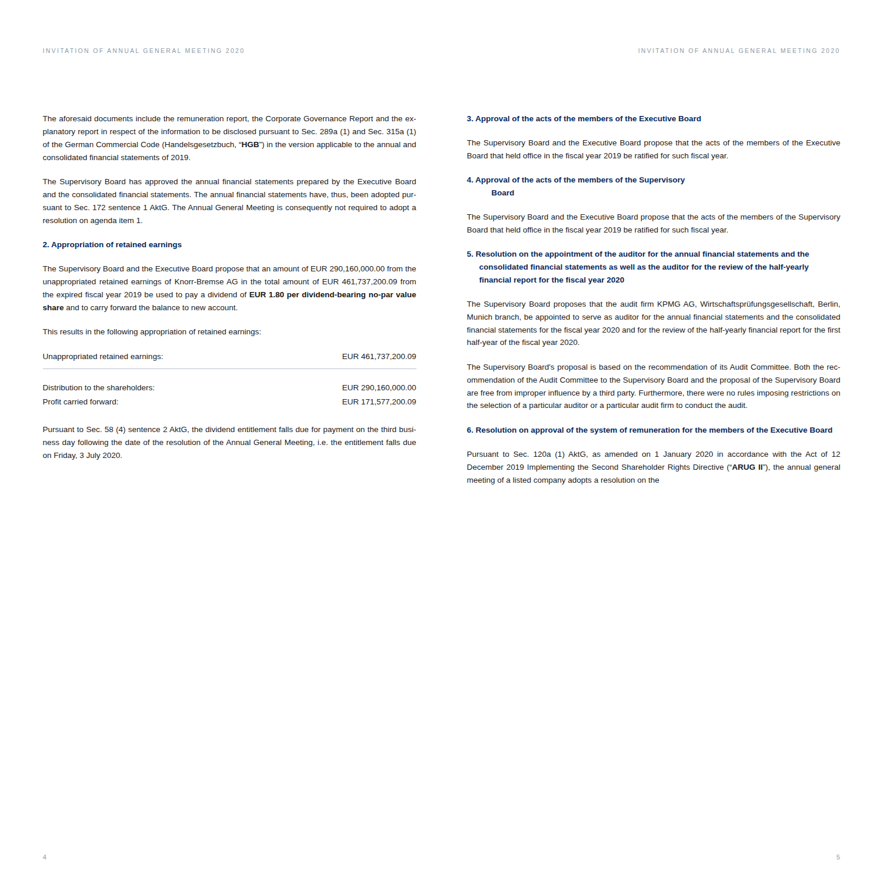Invitation of Annual General Meeting 2020 Invitation of Annual General Meeting 2020
The aforesaid documents include the remuneration report, the Corporate Governance Report and the explanatory report in respect of the information to be disclosed pursuant to Sec. 289a (1) and Sec. 315a (1) of the German Commercial Code (Handelsgesetzbuch, “HGB”) in the version applicable to the annual and consolidated financial statements of 2019.
The Supervisory Board has approved the annual financial statements prepared by the Executive Board and the consolidated financial statements. The annual financial statements have, thus, been adopted pursuant to Sec. 172 sentence 1 AktG. The Annual General Meeting is consequently not required to adopt a resolution on agenda item 1.
2. Appropriation of retained earnings
The Supervisory Board and the Executive Board propose that an amount of EUR 290,160,000.00 from the unappropriated retained earnings of Knorr-Bremse AG in the total amount of EUR 461,737,200.09 from the expired fiscal year 2019 be used to pay a dividend of EUR 1.80 per dividend-bearing no-par value share and to carry forward the balance to new account.
This results in the following appropriation of retained earnings:
| Unappropriated retained earnings: | EUR 461,737,200.09 |
| Distribution to the shareholders: | EUR 290,160,000.00 |
| Profit carried forward: | EUR 171,577,200.09 |
Pursuant to Sec. 58 (4) sentence 2 AktG, the dividend entitlement falls due for payment on the third business day following the date of the resolution of the Annual General Meeting, i.e. the entitlement falls due on Friday, 3 July 2020.
3. Approval of the acts of the members of the Executive Board
The Supervisory Board and the Executive Board propose that the acts of the members of the Executive Board that held office in the fiscal year 2019 be ratified for such fiscal year.
4. Approval of the acts of the members of the SupervisoryBoard
The Supervisory Board and the Executive Board propose that the acts of the members of the Supervisory Board that held office in the fiscal year 2019 be ratified for such fiscal year.
5. Resolution on the appointment of the auditor for the annual financial statements and the consolidated financial statements as well as the auditor for the review of the half-yearly financial report for the fiscal year 2020
The Supervisory Board proposes that the audit firm KPMG AG, Wirtschaftsprüfungsgesellschaft, Berlin, Munich branch, be appointed to serve as auditor for the annual financial statements and the consolidated financial statements for the fiscal year 2020 and for the review of the half-yearly financial report for the first half-year of the fiscal year 2020.
The Supervisory Board's proposal is based on the recommendation of its Audit Committee. Both the recommendation of the Audit Committee to the Supervisory Board and the proposal of the Supervisory Board are free from improper influence by a third party. Furthermore, there were no rules imposing restrictions on the selection of a particular auditor or a particular audit firm to conduct the audit.
6. Resolution on approval of the system of remuneration for the members of the Executive Board
Pursuant to Sec. 120a (1) AktG, as amended on 1 January 2020 in accordance with the Act of 12 December 2019 Implementing the Second Shareholder Rights Directive (“ARUG II”), the annual general meeting of a listed company adopts a resolution on the
4
5